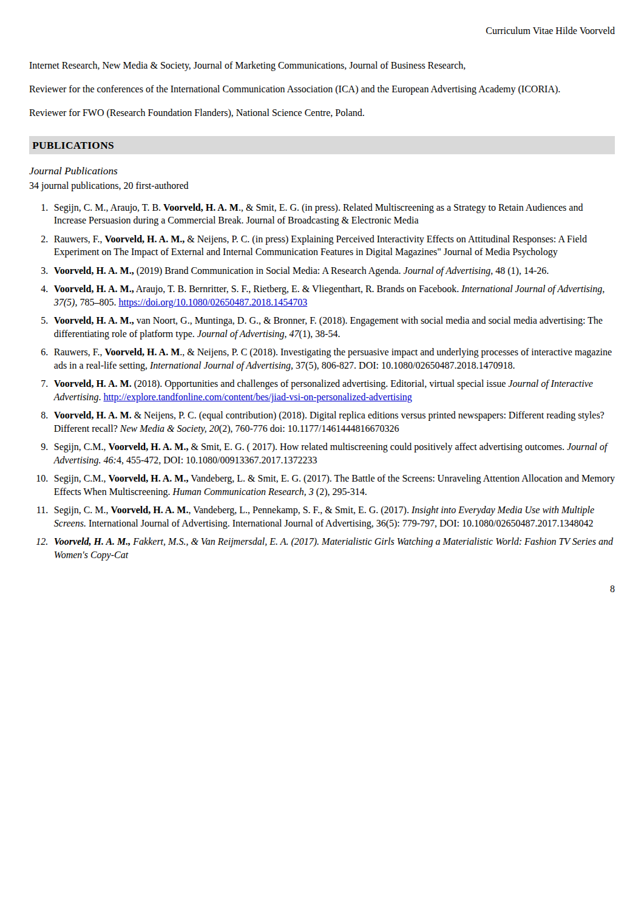Curriculum Vitae Hilde Voorveld
Internet Research, New Media & Society, Journal of Marketing Communications, Journal of Business Research,
Reviewer for the conferences of the International Communication Association (ICA) and the European Advertising Academy (ICORIA).
Reviewer for FWO (Research Foundation Flanders), National Science Centre, Poland.
PUBLICATIONS
Journal Publications
34 journal publications, 20 first-authored
Segijn, C. M., Araujo, T. B. Voorveld, H. A. M., & Smit, E. G. (in press). Related Multiscreening as a Strategy to Retain Audiences and Increase Persuasion during a Commercial Break. Journal of Broadcasting & Electronic Media
Rauwers, F., Voorveld, H. A. M., & Neijens, P. C. (in press) Explaining Perceived Interactivity Effects on Attitudinal Responses: A Field Experiment on The Impact of External and Internal Communication Features in Digital Magazines" Journal of Media Psychology
Voorveld, H. A. M., (2019) Brand Communication in Social Media: A Research Agenda. Journal of Advertising, 48 (1), 14-26.
Voorveld, H. A. M., Araujo, T. B. Bernritter, S. F., Rietberg, E. & Vliegenthart, R. Brands on Facebook. International Journal of Advertising, 37(5), 785–805. https://doi.org/10.1080/02650487.2018.1454703
Voorveld, H. A. M., van Noort, G., Muntinga, D. G., & Bronner, F. (2018). Engagement with social media and social media advertising: The differentiating role of platform type. Journal of Advertising, 47(1), 38-54.
Rauwers, F., Voorveld, H. A. M., & Neijens, P. C (2018). Investigating the persuasive impact and underlying processes of interactive magazine ads in a real-life setting, International Journal of Advertising, 37(5), 806-827. DOI: 10.1080/02650487.2018.1470918.
Voorveld, H. A. M. (2018). Opportunities and challenges of personalized advertising. Editorial, virtual special issue Journal of Interactive Advertising. http://explore.tandfonline.com/content/bes/jiad-vsi-on-personalized-advertising
Voorveld, H. A. M. & Neijens, P. C. (equal contribution) (2018). Digital replica editions versus printed newspapers: Different reading styles? Different recall? New Media & Society, 20(2), 760-776 doi: 10.1177/1461444816670326
Segijn, C.M., Voorveld, H. A. M., & Smit, E. G. ( 2017). How related multiscreening could positively affect advertising outcomes. Journal of Advertising. 46: 4, 455-472, DOI: 10.1080/00913367.2017.1372233
Segijn, C.M., Voorveld, H. A. M., Vandeberg, L. & Smit, E. G. (2017). The Battle of the Screens: Unraveling Attention Allocation and Memory Effects When Multiscreening. Human Communication Research, 3 (2), 295-314.
Segijn, C. M., Voorveld, H. A. M., Vandeberg, L., Pennekamp, S. F., & Smit, E. G. (2017). Insight into Everyday Media Use with Multiple Screens. International Journal of Advertising. International Journal of Advertising, 36(5): 779-797, DOI: 10.1080/02650487.2017.1348042
Voorveld, H. A. M., Fakkert, M.S., & Van Reijmersdal, E. A. (2017). Materialistic Girls Watching a Materialistic World: Fashion TV Series and Women's Copy-Cat
8